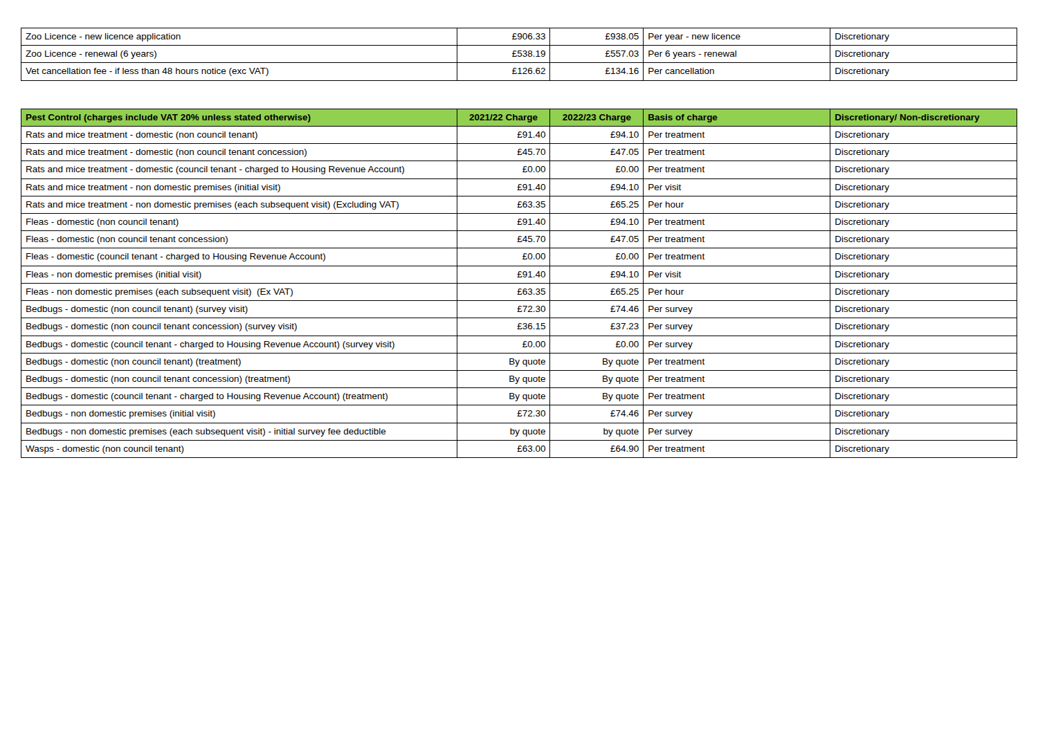| Zoo Licence - new licence application | £906.33 | £938.05 | Per year - new licence | Discretionary |
| Zoo Licence - renewal (6 years) | £538.19 | £557.03 | Per 6 years - renewal | Discretionary |
| Vet cancellation fee - if less than 48 hours notice (exc VAT) | £126.62 | £134.16 | Per cancellation | Discretionary |
| Pest Control (charges include VAT 20% unless stated otherwise) | 2021/22 Charge | 2022/23 Charge | Basis of charge | Discretionary/ Non-discretionary |
| --- | --- | --- | --- | --- |
| Rats and mice treatment - domestic (non council tenant) | £91.40 | £94.10 | Per treatment | Discretionary |
| Rats and mice treatment - domestic (non council tenant concession) | £45.70 | £47.05 | Per treatment | Discretionary |
| Rats and mice treatment - domestic (council tenant - charged to Housing Revenue Account) | £0.00 | £0.00 | Per treatment | Discretionary |
| Rats and mice treatment - non domestic premises (initial visit) | £91.40 | £94.10 | Per visit | Discretionary |
| Rats and mice treatment - non domestic premises (each subsequent visit) (Excluding VAT) | £63.35 | £65.25 | Per hour | Discretionary |
| Fleas - domestic (non council tenant) | £91.40 | £94.10 | Per treatment | Discretionary |
| Fleas - domestic (non council tenant concession) | £45.70 | £47.05 | Per treatment | Discretionary |
| Fleas - domestic (council tenant - charged to Housing Revenue Account) | £0.00 | £0.00 | Per treatment | Discretionary |
| Fleas - non domestic premises (initial visit) | £91.40 | £94.10 | Per visit | Discretionary |
| Fleas - non domestic premises (each subsequent visit) (Ex VAT) | £63.35 | £65.25 | Per hour | Discretionary |
| Bedbugs - domestic (non council tenant) (survey visit) | £72.30 | £74.46 | Per survey | Discretionary |
| Bedbugs - domestic (non council tenant concession) (survey visit) | £36.15 | £37.23 | Per survey | Discretionary |
| Bedbugs - domestic (council tenant - charged to Housing Revenue Account) (survey visit) | £0.00 | £0.00 | Per survey | Discretionary |
| Bedbugs - domestic (non council tenant) (treatment) | By quote | By quote | Per treatment | Discretionary |
| Bedbugs - domestic (non council tenant concession) (treatment) | By quote | By quote | Per treatment | Discretionary |
| Bedbugs - domestic (council tenant - charged to Housing Revenue Account) (treatment) | By quote | By quote | Per treatment | Discretionary |
| Bedbugs - non domestic premises (initial visit) | £72.30 | £74.46 | Per survey | Discretionary |
| Bedbugs - non domestic premises (each subsequent visit) - initial survey fee deductible | by quote | by quote | Per survey | Discretionary |
| Wasps - domestic (non council tenant) | £63.00 | £64.90 | Per treatment | Discretionary |